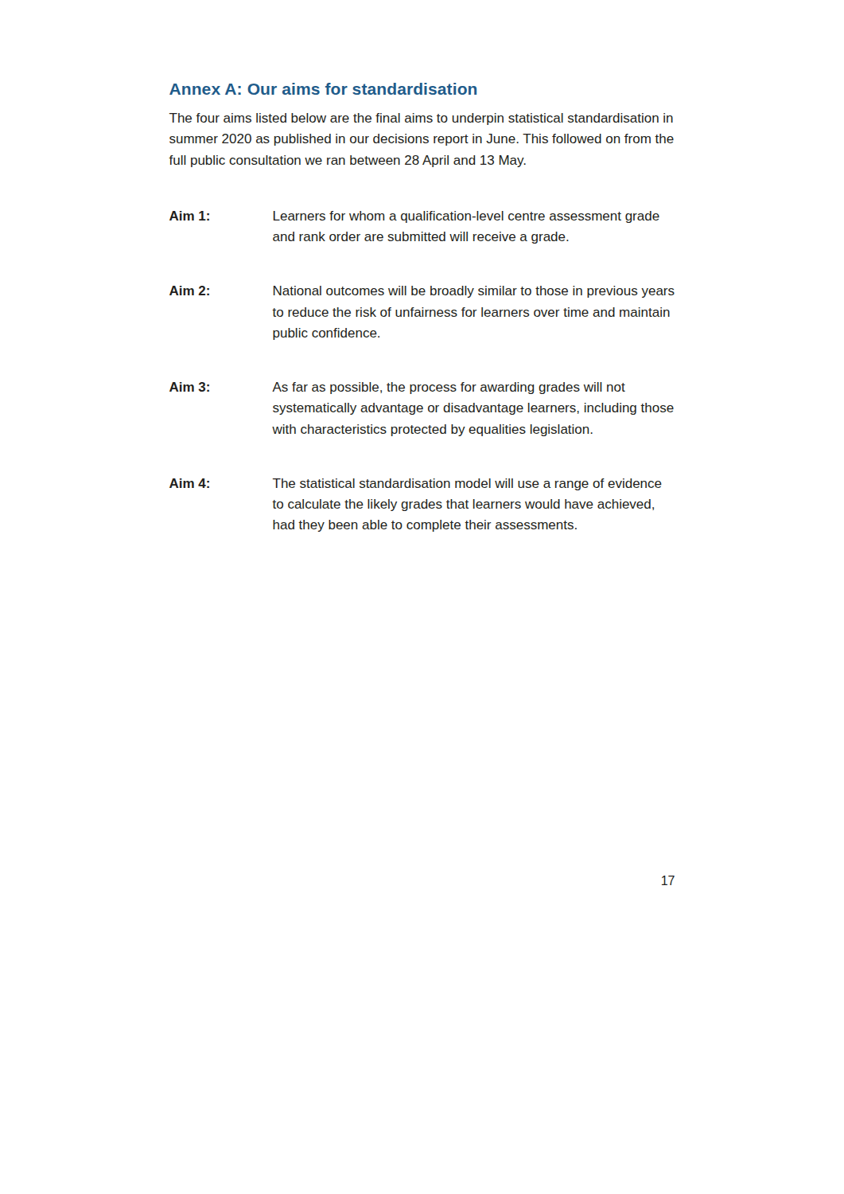Annex A: Our aims for standardisation
The four aims listed below are the final aims to underpin statistical standardisation in summer 2020 as published in our decisions report in June. This followed on from the full public consultation we ran between 28 April and 13 May.
Aim 1:
Learners for whom a qualification-level centre assessment grade and rank order are submitted will receive a grade.
Aim 2:
National outcomes will be broadly similar to those in previous years to reduce the risk of unfairness for learners over time and maintain public confidence.
Aim 3:
As far as possible, the process for awarding grades will not systematically advantage or disadvantage learners, including those with characteristics protected by equalities legislation.
Aim 4:
The statistical standardisation model will use a range of evidence to calculate the likely grades that learners would have achieved, had they been able to complete their assessments.
17